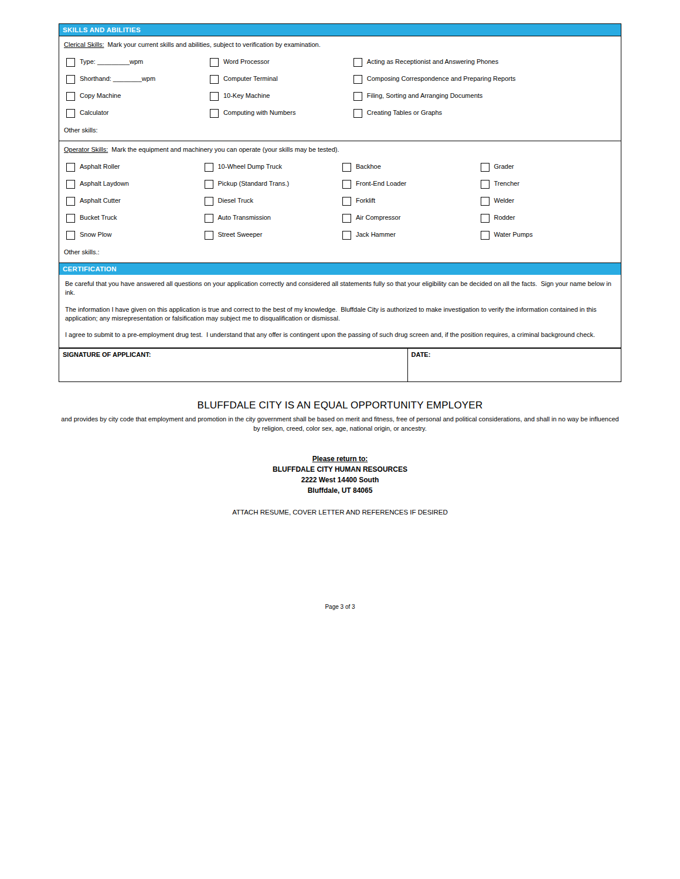SKILLS AND ABILITIES
Clerical Skills: Mark your current skills and abilities, subject to verification by examination.
| Type: _________wpm | Word Processor | Acting as Receptionist and Answering Phones |
| Shorthand: ________wpm | Computer Terminal | Composing Correspondence and Preparing Reports |
| Copy Machine | 10-Key Machine | Filing, Sorting and Arranging Documents |
| Calculator | Computing with Numbers | Creating Tables or Graphs |
Other skills:
Operator Skills: Mark the equipment and machinery you can operate (your skills may be tested).
| Asphalt Roller | 10-Wheel Dump Truck | Backhoe | Grader |
| Asphalt Laydown | Pickup (Standard Trans.) | Front-End Loader | Trencher |
| Asphalt Cutter | Diesel Truck | Forklift | Welder |
| Bucket Truck | Auto Transmission | Air Compressor | Rodder |
| Snow Plow | Street Sweeper | Jack Hammer | Water Pumps |
Other skills.:
CERTIFICATION
Be careful that you have answered all questions on your application correctly and considered all statements fully so that your eligibility can be decided on all the facts. Sign your name below in ink.
The information I have given on this application is true and correct to the best of my knowledge. Bluffdale City is authorized to make investigation to verify the information contained in this application; any misrepresentation or falsification may subject me to disqualification or dismissal.
I agree to submit to a pre-employment drug test. I understand that any offer is contingent upon the passing of such drug screen and, if the position requires, a criminal background check.
| SIGNATURE OF APPLICANT: | DATE: |
BLUFFDALE CITY IS AN EQUAL OPPORTUNITY EMPLOYER
and provides by city code that employment and promotion in the city government shall be based on merit and fitness, free of personal and political considerations, and shall in no way be influenced by religion, creed, color sex, age, national origin, or ancestry.
Please return to:
BLUFFDALE CITY HUMAN RESOURCES
2222 West 14400 South
Bluffdale, UT 84065
ATTACH RESUME, COVER LETTER AND REFERENCES IF DESIRED
Page 3 of 3